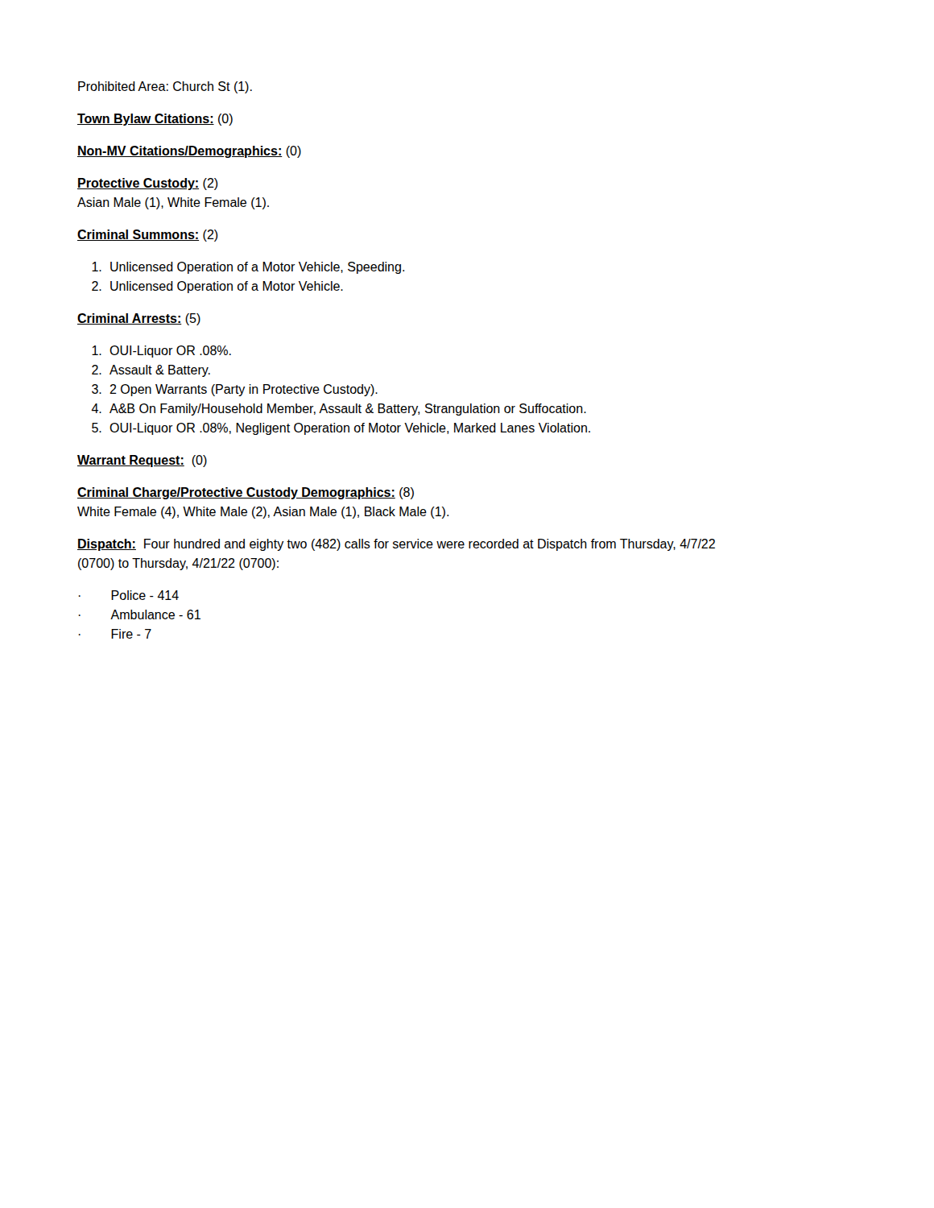Prohibited Area: Church St (1).
Town Bylaw Citations: (0)
Non-MV Citations/Demographics: (0)
Protective Custody: (2)
Asian Male (1), White Female (1).
Criminal Summons: (2)
Unlicensed Operation of a Motor Vehicle, Speeding.
Unlicensed Operation of a Motor Vehicle.
Criminal Arrests: (5)
OUI-Liquor OR .08%.
Assault & Battery.
2 Open Warrants (Party in Protective Custody).
A&B On Family/Household Member, Assault & Battery, Strangulation or Suffocation.
OUI-Liquor OR .08%, Negligent Operation of Motor Vehicle, Marked Lanes Violation.
Warrant Request: (0)
Criminal Charge/Protective Custody Demographics: (8)
White Female (4), White Male (2), Asian Male (1), Black Male (1).
Dispatch: Four hundred and eighty two (482) calls for service were recorded at Dispatch from Thursday, 4/7/22 (0700) to Thursday, 4/21/22 (0700):
·Police - 414
·Ambulance - 61
·Fire - 7